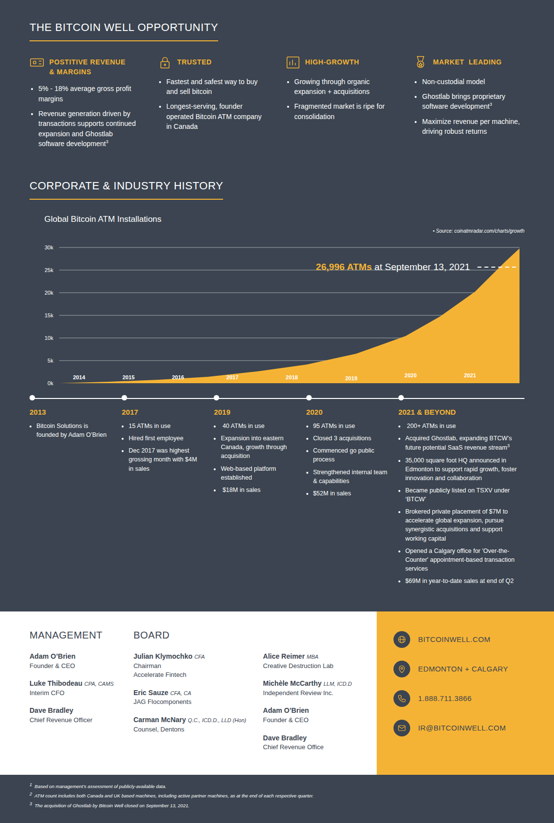The Bitcoin Well Opportunity
Postitive Revenue
& Margins
5% - 18% average gross profit margins
Revenue generation driven by transactions supports continued expansion and Ghostlab software development3
Trusted
Fastest and safest way to buy and sell bitcoin
Longest-serving, founder operated Bitcoin ATM company in Canada
High-Growth
Growing through organic expansion + acquisitions
Fragmented market is ripe for consolidation
Market Leading
Non-custodial model
Ghostlab brings proprietary software development3
Maximize revenue per machine, driving robust returns
Corporate & Industry History
Global Bitcoin ATM Installations
• Source: coinatmradar.com/charts/growth
30k 25k 20k 15k 10k 5k 0k 26,996 ATMs at September 13, 2021 2014 2015 2016 2017 2018 2019 2020 2021
2013
Bitcoin Solutions is founded by Adam O’Brien
2017
15 ATMs in use
Hired first employee
Dec 2017 was highest grossing month with $4M in sales
2019
40 ATMs in use
Expansion into eastern Canada, growth through acquisition
Web-based platform established
$18M in sales
2020
95 ATMs in use
Closed 3 acquisitions
Commenced go public process
Strengthened internal team & capabilities
$52M in sales
2021 & BEYOND
200+ ATMs in use
Acquired Ghostlab, expanding BTCW’s future potential SaaS revenue stream3
35,000 square foot HQ announced in Edmonton to support rapid growth, foster innovation and collaboration
Became publicly listed on TSXV under ‘BTCW’
Brokered private placement of $7M to accelerate global expansion, pursue synergistic acquisitions and support working capital
Opened a Calgary office for 'Over-the-Counter' appointment-based transaction services
$69M in year-to-date sales at end of Q2
Management
Adam O’Brien
Founder & CEO
Luke Thibodeau CPA, CAMS
Interim CFO
Dave Bradley
Chief Revenue Officer
Board
Julian Klymochko CFA
Chairman
Accelerate Fintech
Eric Sauze CFA, CA
JAG Flocomponents
Carman McNary Q.C., ICD.D., LLD (Hon)
Counsel, Dentons
Alice Reimer MBA
Creative Destruction Lab
Michèle McCarthy LLM, ICD.D
Independent Review Inc.
Adam O’Brien
Founder & CEO
Dave Bradley
Chief Revenue Office
BITCOINWELL.COM
EDMONTON + CALGARY
1.888.711.3866
IR@BITCOINWELL.COM
1 Based on management’s assessment of publicly-available data.
2 ATM count includes both Canada and UK based machines, including active partner machines, as at the end of each respective quarter.
3 The acquisition of Ghostlab by Bitcoin Well closed on September 13, 2021.